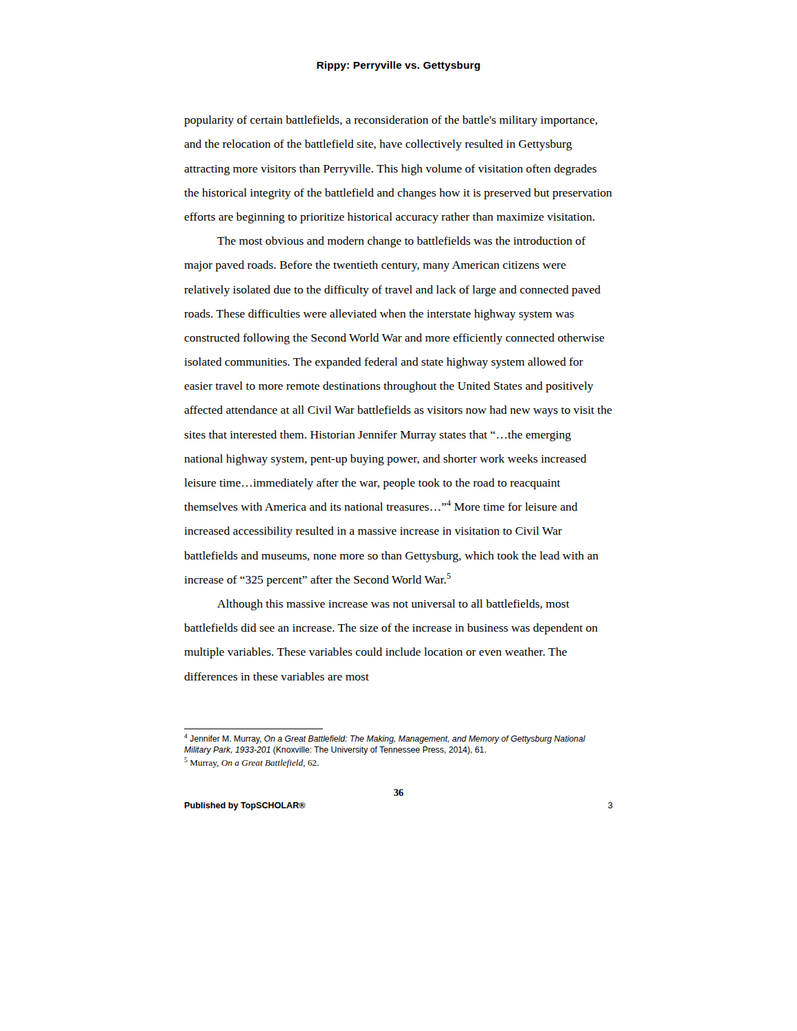Rippy: Perryville vs. Gettysburg
popularity of certain battlefields, a reconsideration of the battle's military importance, and the relocation of the battlefield site, have collectively resulted in Gettysburg attracting more visitors than Perryville. This high volume of visitation often degrades the historical integrity of the battlefield and changes how it is preserved but preservation efforts are beginning to prioritize historical accuracy rather than maximize visitation.
The most obvious and modern change to battlefields was the introduction of major paved roads. Before the twentieth century, many American citizens were relatively isolated due to the difficulty of travel and lack of large and connected paved roads. These difficulties were alleviated when the interstate highway system was constructed following the Second World War and more efficiently connected otherwise isolated communities. The expanded federal and state highway system allowed for easier travel to more remote destinations throughout the United States and positively affected attendance at all Civil War battlefields as visitors now had new ways to visit the sites that interested them. Historian Jennifer Murray states that “…the emerging national highway system, pent-up buying power, and shorter work weeks increased leisure time…immediately after the war, people took to the road to reacquaint themselves with America and its national treasures…”4 More time for leisure and increased accessibility resulted in a massive increase in visitation to Civil War battlefields and museums, none more so than Gettysburg, which took the lead with an increase of “325 percent” after the Second World War.5
Although this massive increase was not universal to all battlefields, most battlefields did see an increase. The size of the increase in business was dependent on multiple variables. These variables could include location or even weather. The differences in these variables are most
4 Jennifer M. Murray, On a Great Battlefield: The Making, Management, and Memory of Gettysburg National Military Park, 1933-201 (Knoxville: The University of Tennessee Press, 2014), 61.
5 Murray, On a Great Battlefield, 62.
36
Published by TopSCHOLAR® 3